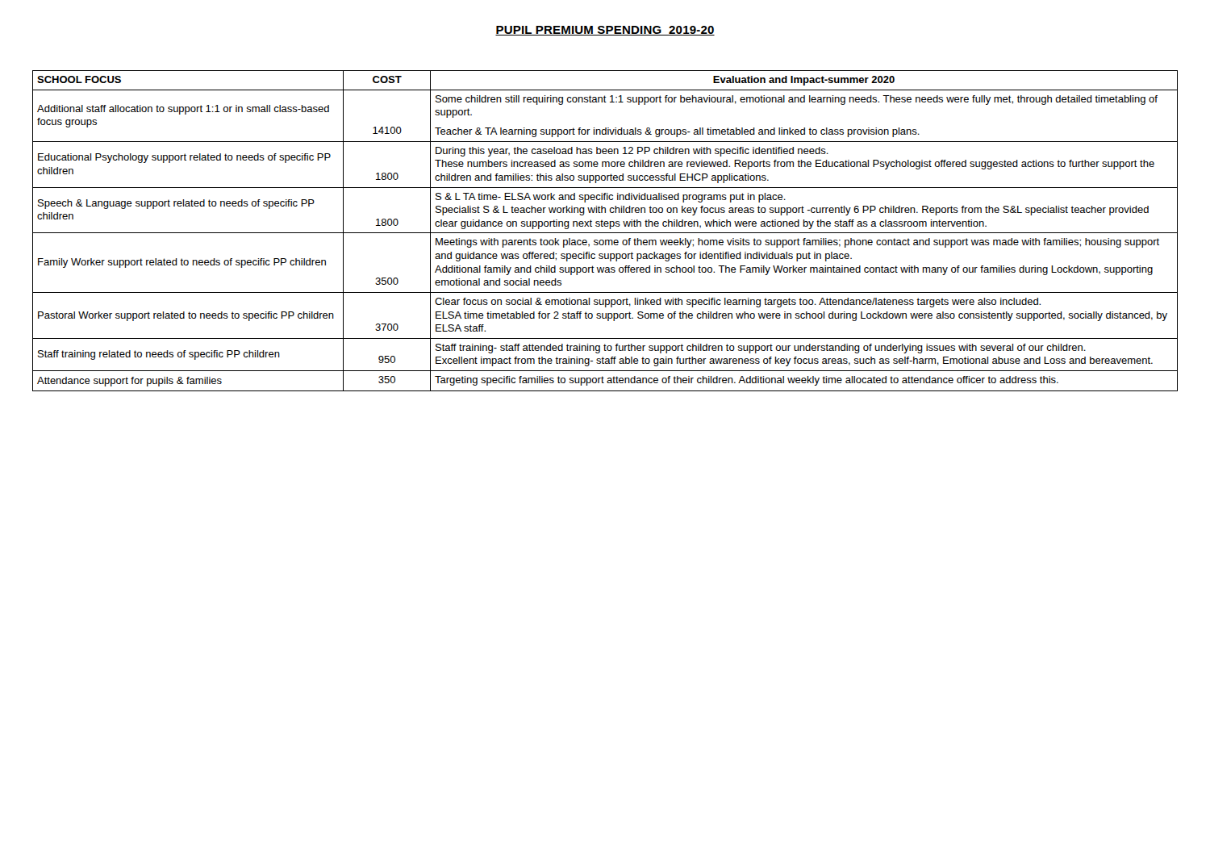PUPIL PREMIUM SPENDING 2019-20
| SCHOOL FOCUS | COST | Evaluation and Impact-summer 2020 |
| --- | --- | --- |
| Additional staff allocation to support 1:1 or in small class-based focus groups | 14100 | Some children still requiring constant 1:1 support for behavioural, emotional and learning needs. These needs were fully met, through detailed timetabling of support. Teacher & TA learning support for individuals & groups- all timetabled and linked to class provision plans. |
| Educational Psychology support related to needs of specific PP children | 1800 | During this year, the caseload has been 12 PP children with specific identified needs. These numbers increased as some more children are reviewed. Reports from the Educational Psychologist offered suggested actions to further support the children and families: this also supported successful EHCP applications. |
| Speech & Language support related to needs of specific PP children | 1800 | S & L TA time- ELSA work and specific individualised programs put in place. Specialist S & L teacher working with children too on key focus areas to support -currently 6 PP children. Reports from the S&L specialist teacher provided clear guidance on supporting next steps with the children, which were actioned by the staff as a classroom intervention. |
| Family Worker support related to needs of specific PP children | 3500 | Meetings with parents took place, some of them weekly; home visits to support families; phone contact and support was made with families; housing support and guidance was offered; specific support packages for identified individuals put in place. Additional family and child support was offered in school too. The Family Worker maintained contact with many of our families during Lockdown, supporting emotional and social needs |
| Pastoral Worker support related to needs to specific PP children | 3700 | Clear focus on social & emotional support, linked with specific learning targets too. Attendance/lateness targets were also included. ELSA time timetabled for 2 staff to support. Some of the children who were in school during Lockdown were also consistently supported, socially distanced, by ELSA staff. |
| Staff training related to needs of specific PP children | 950 | Staff training- staff attended training to further support children to support our understanding of underlying issues with several of our children. Excellent impact from the training- staff able to gain further awareness of key focus areas, such as self-harm, Emotional abuse and Loss and bereavement. |
| Attendance support for pupils & families | 350 | Targeting specific families to support attendance of their children. Additional weekly time allocated to attendance officer to address this. |